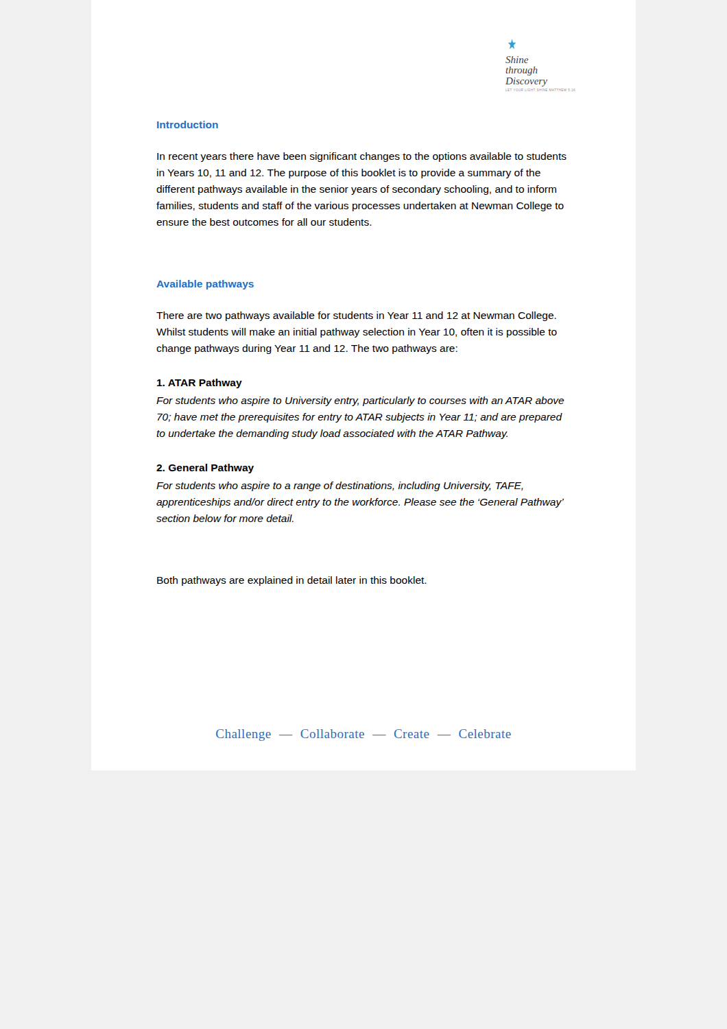⋆Shine through Discovery Let your light shine Matthew 5:16
Introduction
In recent years there have been significant changes to the options available to students in Years 10, 11 and 12. The purpose of this booklet is to provide a summary of the different pathways available in the senior years of secondary schooling, and to inform families, students and staff of the various processes undertaken at Newman College to ensure the best outcomes for all our students.
Available pathways
There are two pathways available for students in Year 11 and 12 at Newman College. Whilst students will make an initial pathway selection in Year 10, often it is possible to change pathways during Year 11 and 12. The two pathways are:
1. ATAR Pathway
For students who aspire to University entry, particularly to courses with an ATAR above 70; have met the prerequisites for entry to ATAR subjects in Year 11; and are prepared to undertake the demanding study load associated with the ATAR Pathway.
2. General Pathway
For students who aspire to a range of destinations, including University, TAFE, apprenticeships and/or direct entry to the workforce. Please see the ‘General Pathway’ section below for more detail.
Both pathways are explained in detail later in this booklet.
Challenge — Collaborate — Create — Celebrate